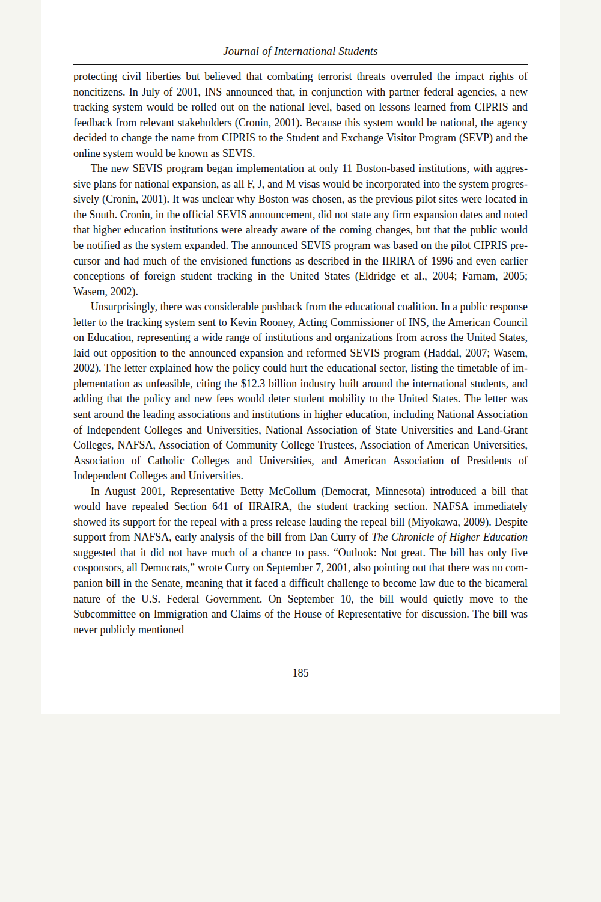Journal of International Students
protecting civil liberties but believed that combating terrorist threats overruled the impact rights of noncitizens. In July of 2001, INS announced that, in conjunction with partner federal agencies, a new tracking system would be rolled out on the national level, based on lessons learned from CIPRIS and feedback from relevant stakeholders (Cronin, 2001). Because this system would be national, the agency decided to change the name from CIPRIS to the Student and Exchange Visitor Program (SEVP) and the online system would be known as SEVIS.
The new SEVIS program began implementation at only 11 Boston-based institutions, with aggressive plans for national expansion, as all F, J, and M visas would be incorporated into the system progressively (Cronin, 2001). It was unclear why Boston was chosen, as the previous pilot sites were located in the South. Cronin, in the official SEVIS announcement, did not state any firm expansion dates and noted that higher education institutions were already aware of the coming changes, but that the public would be notified as the system expanded. The announced SEVIS program was based on the pilot CIPRIS precursor and had much of the envisioned functions as described in the IIRIRA of 1996 and even earlier conceptions of foreign student tracking in the United States (Eldridge et al., 2004; Farnam, 2005; Wasem, 2002).
Unsurprisingly, there was considerable pushback from the educational coalition. In a public response letter to the tracking system sent to Kevin Rooney, Acting Commissioner of INS, the American Council on Education, representing a wide range of institutions and organizations from across the United States, laid out opposition to the announced expansion and reformed SEVIS program (Haddal, 2007; Wasem, 2002). The letter explained how the policy could hurt the educational sector, listing the timetable of implementation as unfeasible, citing the $12.3 billion industry built around the international students, and adding that the policy and new fees would deter student mobility to the United States. The letter was sent around the leading associations and institutions in higher education, including National Association of Independent Colleges and Universities, National Association of State Universities and Land-Grant Colleges, NAFSA, Association of Community College Trustees, Association of American Universities, Association of Catholic Colleges and Universities, and American Association of Presidents of Independent Colleges and Universities.
In August 2001, Representative Betty McCollum (Democrat, Minnesota) introduced a bill that would have repealed Section 641 of IIRAIRA, the student tracking section. NAFSA immediately showed its support for the repeal with a press release lauding the repeal bill (Miyokawa, 2009). Despite support from NAFSA, early analysis of the bill from Dan Curry of The Chronicle of Higher Education suggested that it did not have much of a chance to pass. “Outlook: Not great. The bill has only five cosponsors, all Democrats,” wrote Curry on September 7, 2001, also pointing out that there was no companion bill in the Senate, meaning that it faced a difficult challenge to become law due to the bicameral nature of the U.S. Federal Government. On September 10, the bill would quietly move to the Subcommittee on Immigration and Claims of the House of Representative for discussion. The bill was never publicly mentioned
185